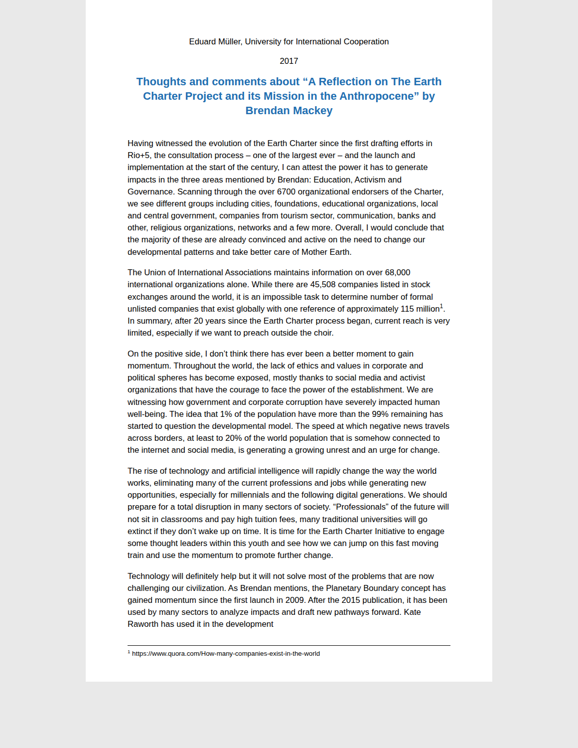Eduard Müller, University for International Cooperation
2017
Thoughts and comments about “A Reflection on The Earth Charter Project and its Mission in the Anthropocene” by Brendan Mackey
Having witnessed the evolution of the Earth Charter since the first drafting efforts in Rio+5, the consultation process – one of the largest ever – and the launch and implementation at the start of the century, I can attest the power it has to generate impacts in the three areas mentioned by Brendan: Education, Activism and Governance. Scanning through the over 6700 organizational endorsers of the Charter, we see different groups including cities, foundations, educational organizations, local and central government, companies from tourism sector, communication, banks and other, religious organizations, networks and a few more. Overall, I would conclude that the majority of these are already convinced and active on the need to change our developmental patterns and take better care of Mother Earth.
The Union of International Associations maintains information on over 68,000 international organizations alone. While there are 45,508 companies listed in stock exchanges around the world, it is an impossible task to determine number of formal unlisted companies that exist globally with one reference of approximately 115 million1. In summary, after 20 years since the Earth Charter process began, current reach is very limited, especially if we want to preach outside the choir.
On the positive side, I don’t think there has ever been a better moment to gain momentum. Throughout the world, the lack of ethics and values in corporate and political spheres has become exposed, mostly thanks to social media and activist organizations that have the courage to face the power of the establishment. We are witnessing how government and corporate corruption have severely impacted human well-being. The idea that 1% of the population have more than the 99% remaining has started to question the developmental model. The speed at which negative news travels across borders, at least to 20% of the world population that is somehow connected to the internet and social media, is generating a growing unrest and an urge for change.
The rise of technology and artificial intelligence will rapidly change the way the world works, eliminating many of the current professions and jobs while generating new opportunities, especially for millennials and the following digital generations. We should prepare for a total disruption in many sectors of society. “Professionals” of the future will not sit in classrooms and pay high tuition fees, many traditional universities will go extinct if they don’t wake up on time. It is time for the Earth Charter Initiative to engage some thought leaders within this youth and see how we can jump on this fast moving train and use the momentum to promote further change.
Technology will definitely help but it will not solve most of the problems that are now challenging our civilization. As Brendan mentions, the Planetary Boundary concept has gained momentum since the first launch in 2009. After the 2015 publication, it has been used by many sectors to analyze impacts and draft new pathways forward. Kate Raworth has used it in the development
1 https://www.quora.com/How-many-companies-exist-in-the-world